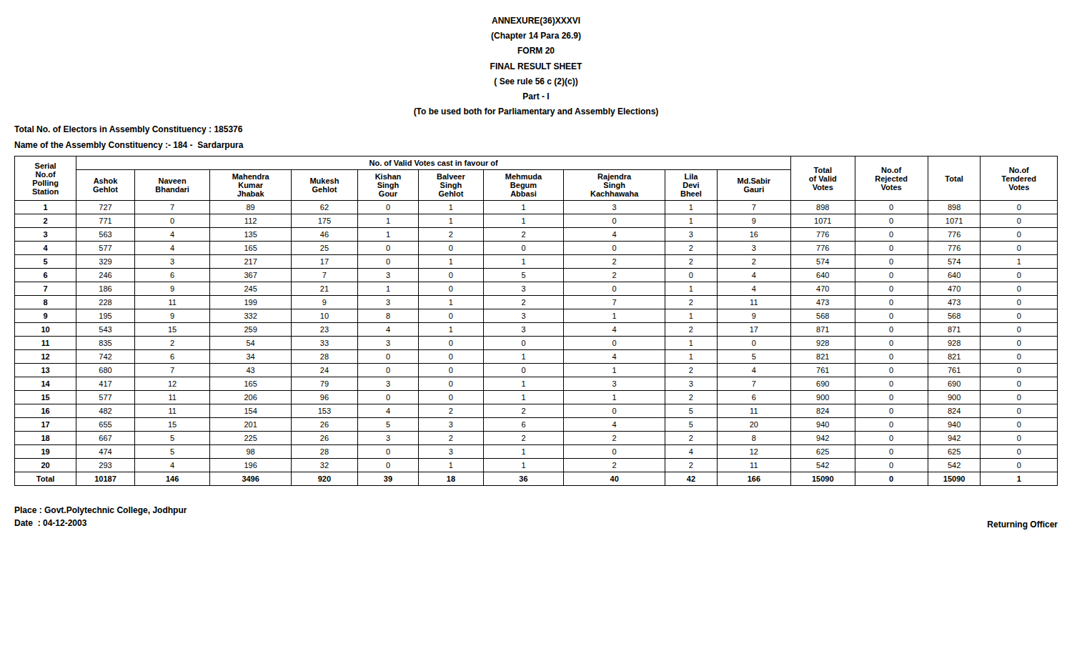ANNEXURE(36)XXXVI
(Chapter 14 Para 26.9)
FORM 20
FINAL RESULT SHEET
( See rule 56 c (2)(c))
Part - I
(To be used both for Parliamentary and Assembly Elections)
Total No. of Electors in Assembly Constituency : 185376
Name of the Assembly Constituency :- 184 - Sardarpura
| Serial No.of Polling Station | No. of Valid Votes cast in favour of | Total of Valid Votes | No.of Rejected Votes | Total | No.of Tendered Votes |
| --- | --- | --- | --- | --- | --- |
| Ashok Gehlot | Naveen Bhandari | Mahendra Kumar Jhabak | Mukesh Gehlot | Kishan Singh Gour | Balveer Singh Gehlot | Mehmuda Begum Abbasi | Rajendra Singh Kachhawaha | Lila Devi Bheel | Md.Sabir Gauri |
| 1 | 727 | 7 | 89 | 62 | 0 | 1 | 1 | 3 | 1 | 7 | 898 | 0 | 898 | 0 |
| 2 | 771 | 0 | 112 | 175 | 1 | 1 | 1 | 0 | 1 | 9 | 1071 | 0 | 1071 | 0 |
| 3 | 563 | 4 | 135 | 46 | 1 | 2 | 2 | 4 | 3 | 16 | 776 | 0 | 776 | 0 |
| 4 | 577 | 4 | 165 | 25 | 0 | 0 | 0 | 0 | 2 | 3 | 776 | 0 | 776 | 0 |
| 5 | 329 | 3 | 217 | 17 | 0 | 1 | 1 | 2 | 2 | 2 | 574 | 0 | 574 | 1 |
| 6 | 246 | 6 | 367 | 7 | 3 | 0 | 5 | 2 | 0 | 4 | 640 | 0 | 640 | 0 |
| 7 | 186 | 9 | 245 | 21 | 1 | 0 | 3 | 0 | 1 | 4 | 470 | 0 | 470 | 0 |
| 8 | 228 | 11 | 199 | 9 | 3 | 1 | 2 | 7 | 2 | 11 | 473 | 0 | 473 | 0 |
| 9 | 195 | 9 | 332 | 10 | 8 | 0 | 3 | 1 | 1 | 9 | 568 | 0 | 568 | 0 |
| 10 | 543 | 15 | 259 | 23 | 4 | 1 | 3 | 4 | 2 | 17 | 871 | 0 | 871 | 0 |
| 11 | 835 | 2 | 54 | 33 | 3 | 0 | 0 | 0 | 1 | 0 | 928 | 0 | 928 | 0 |
| 12 | 742 | 6 | 34 | 28 | 0 | 0 | 1 | 4 | 1 | 5 | 821 | 0 | 821 | 0 |
| 13 | 680 | 7 | 43 | 24 | 0 | 0 | 0 | 1 | 2 | 4 | 761 | 0 | 761 | 0 |
| 14 | 417 | 12 | 165 | 79 | 3 | 0 | 1 | 3 | 3 | 7 | 690 | 0 | 690 | 0 |
| 15 | 577 | 11 | 206 | 96 | 0 | 0 | 1 | 1 | 2 | 6 | 900 | 0 | 900 | 0 |
| 16 | 482 | 11 | 154 | 153 | 4 | 2 | 2 | 0 | 5 | 11 | 824 | 0 | 824 | 0 |
| 17 | 655 | 15 | 201 | 26 | 5 | 3 | 6 | 4 | 5 | 20 | 940 | 0 | 940 | 0 |
| 18 | 667 | 5 | 225 | 26 | 3 | 2 | 2 | 2 | 2 | 8 | 942 | 0 | 942 | 0 |
| 19 | 474 | 5 | 98 | 28 | 0 | 3 | 1 | 0 | 4 | 12 | 625 | 0 | 625 | 0 |
| 20 | 293 | 4 | 196 | 32 | 0 | 1 | 1 | 2 | 2 | 11 | 542 | 0 | 542 | 0 |
| Total | 10187 | 146 | 3496 | 920 | 39 | 18 | 36 | 40 | 42 | 166 | 15090 | 0 | 15090 | 1 |
Place : Govt.Polytechnic College, Jodhpur
Date : 04-12-2003
Returning Officer